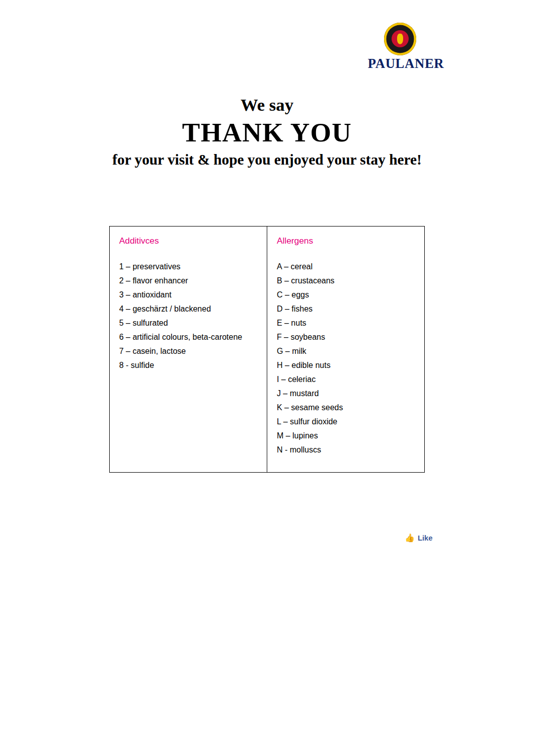PAULANER
We say THANK YOU for your visit & hope you enjoyed your stay here!
| Additivces 1 – preservatives 2 – flavor enhancer 3 – antioxidant 4 – geschärzt / blackened 5 – sulfurated 6 – artificial colours, beta-carotene 7 – casein, lactose 8 - sulfide | Allergens A – cereal B – crustaceans C – eggs D – fishes E – nuts F – soybeans G – milk H – edible nuts I – celeriac J – mustard K – sesame seeds L – sulfur dioxide M – lupines N - molluscs |
👍Like